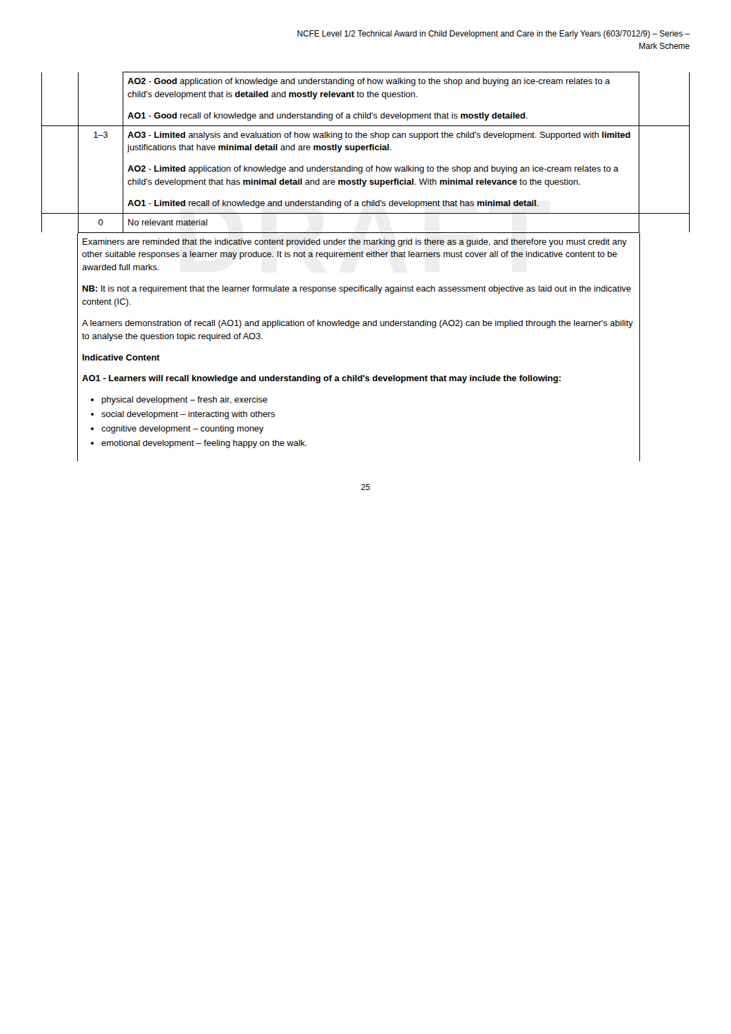NCFE Level 1/2 Technical Award in Child Development and Care in the Early Years (603/7012/9) – Series –
Mark Scheme
DRAFT
| | | AO2 - Good application of knowledge and understanding of how walking to the shop and buying an ice-cream relates to a child's development that is detailed and mostly relevant to the question. AO1 - Good recall of knowledge and understanding of a child's development that is mostly detailed . | |
| | 1–3 | AO3 - Limited analysis and evaluation of how walking to the shop can support the child's development. Supported with limited justifications that have minimal detail and are mostly superficial . AO2 - Limited application of knowledge and understanding of how walking to the shop and buying an ice-cream relates to a child's development that has minimal detail and are mostly superficial . With minimal relevance to the question. AO1 - Limited recall of knowledge and understanding of a child's development that has minimal detail . | |
| | 0 | No relevant material | |
| | Examiners are reminded that the indicative content provided under the marking grid is there as a guide, and therefore you must credit any other suitable responses a learner may produce. It is not a requirement either that learners must cover all of the indicative content to be awarded full marks. NB: It is not a requirement that the learner formulate a response specifically against each assessment objective as laid out in the indicative content (IC). A learners demonstration of recall (AO1) and application of knowledge and understanding (AO2) can be implied through the learner's ability to analyse the question topic required of AO3. Indicative Content AO1 - Learners will recall knowledge and understanding of a child's development that may include the following: physical development – fresh air, exercise social development – interacting with others cognitive development – counting money emotional development – feeling happy on the walk. | |
25